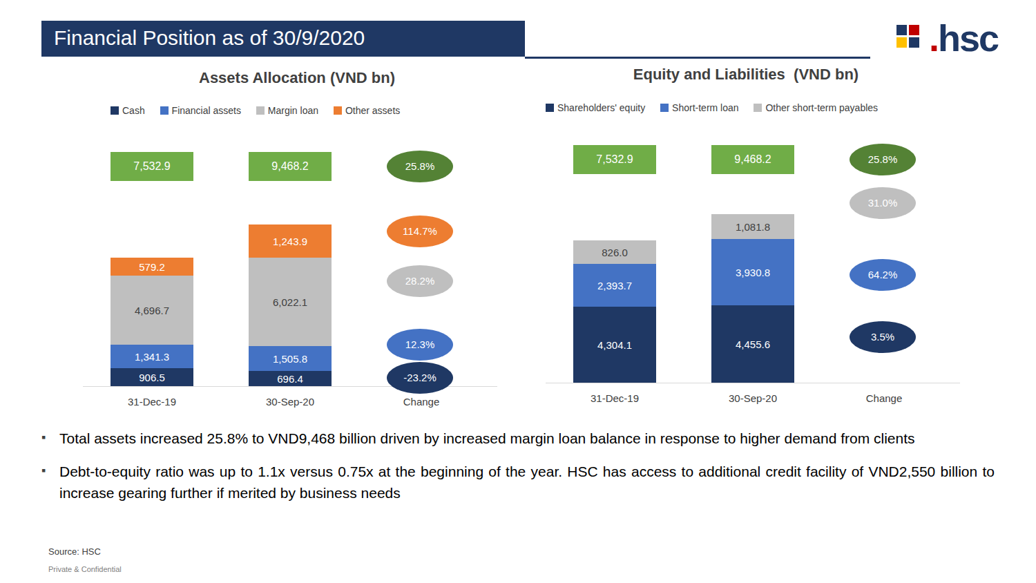Financial Position as of 30/9/2020
. hsc
Assets Allocation (VND bn)
Cash Financial assets Margin loan Other assets
7,532.9
9,468.2
579.2
4,696.7
1,341.3
906.5
1,243.9
6,022.1
1,505.8
696.4
25.8%
114.7%
28.2%
12.3%
-23.2%
31-Dec-19
30-Sep-20
Change
Equity and Liabilities (VND bn)
Shareholders' equity Short-term loan Other short-term payables
7,532.9
9,468.2
826.0
2,393.7
4,304.1
1,081.8
3,930.8
4,455.6
25.8%
31.0%
64.2%
3.5%
31-Dec-19
30-Sep-20
Change
Total assets increased 25.8% to VND9,468 billion driven by increased margin loan balance in response to higher demand from clients
Debt-to-equity ratio was up to 1.1x versus 0.75x at the beginning of the year. HSC has access to additional credit facility of VND2,550 billion to increase gearing further if merited by business needs
Source: HSC
Private & Confidential